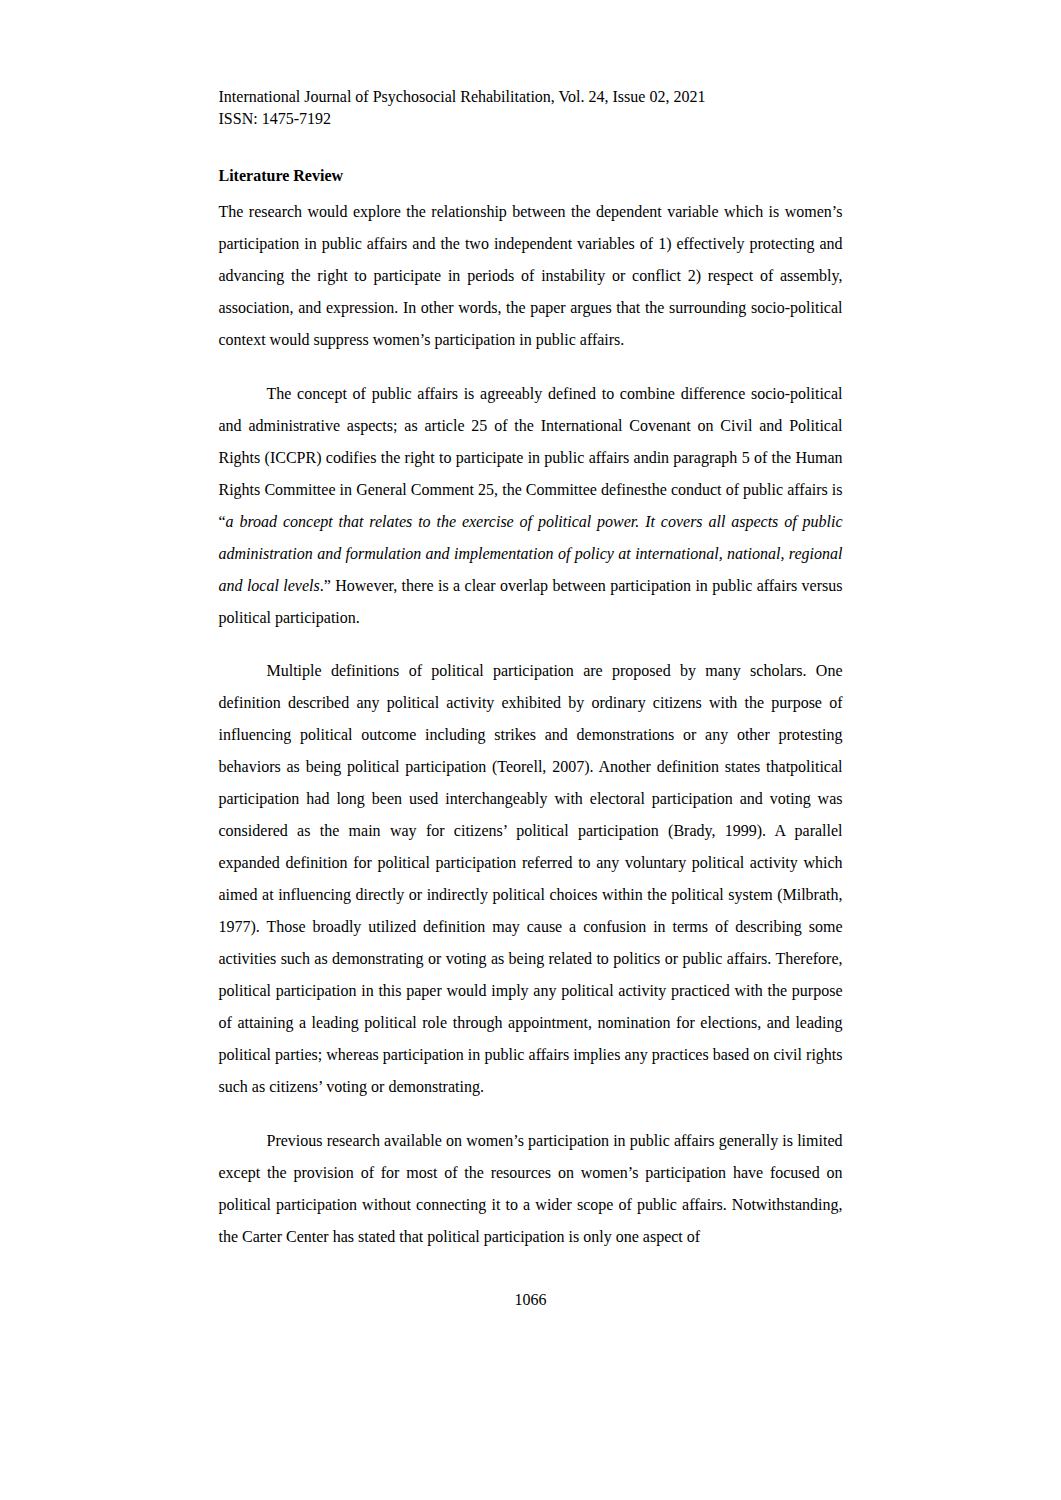International Journal of Psychosocial Rehabilitation, Vol. 24, Issue 02, 2021
ISSN: 1475-7192
Literature Review
The research would explore the relationship between the dependent variable which is women’s participation in public affairs and the two independent variables of 1) effectively protecting and advancing the right to participate in periods of instability or conflict 2) respect of assembly, association, and expression. In other words, the paper argues that the surrounding socio-political context would suppress women’s participation in public affairs.
The concept of public affairs is agreeably defined to combine difference socio-political and administrative aspects; as article 25 of the International Covenant on Civil and Political Rights (ICCPR) codifies the right to participate in public affairs andin paragraph 5 of the Human Rights Committee in General Comment 25, the Committee definesthe conduct of public affairs is “a broad concept that relates to the exercise of political power. It covers all aspects of public administration and formulation and implementation of policy at international, national, regional and local levels.” However, there is a clear overlap between participation in public affairs versus political participation.
Multiple definitions of political participation are proposed by many scholars. One definition described any political activity exhibited by ordinary citizens with the purpose of influencing political outcome including strikes and demonstrations or any other protesting behaviors as being political participation (Teorell, 2007). Another definition states thatpolitical participation had long been used interchangeably with electoral participation and voting was considered as the main way for citizens’ political participation (Brady, 1999). A parallel expanded definition for political participation referred to any voluntary political activity which aimed at influencing directly or indirectly political choices within the political system (Milbrath, 1977). Those broadly utilized definition may cause a confusion in terms of describing some activities such as demonstrating or voting as being related to politics or public affairs. Therefore, political participation in this paper would imply any political activity practiced with the purpose of attaining a leading political role through appointment, nomination for elections, and leading political parties; whereas participation in public affairs implies any practices based on civil rights such as citizens’ voting or demonstrating.
Previous research available on women’s participation in public affairs generally is limited except the provision of for most of the resources on women’s participation have focused on political participation without connecting it to a wider scope of public affairs. Notwithstanding, the Carter Center has stated that political participation is only one aspect of
1066